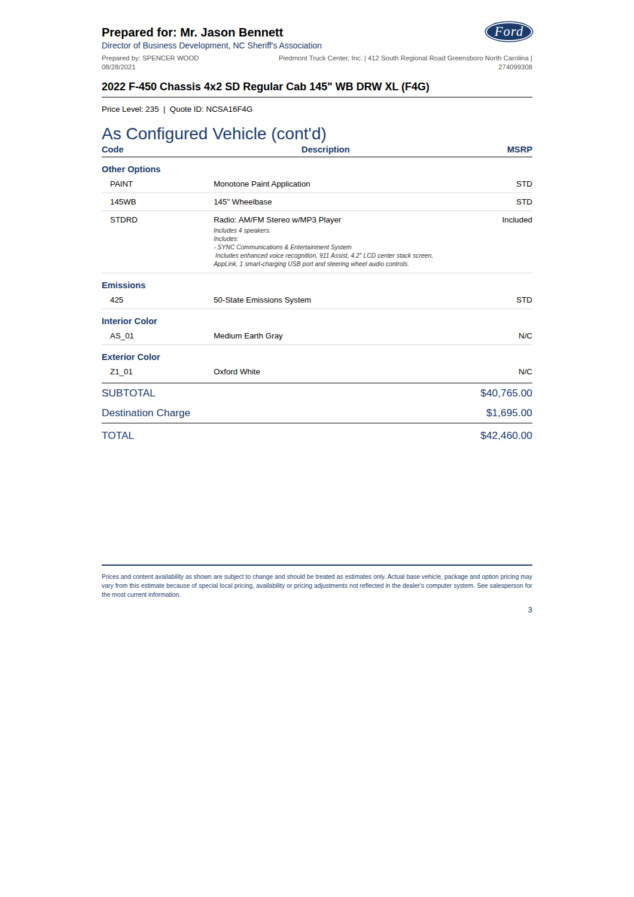Ford
Prepared for: Mr. Jason Bennett
Director of Business Development, NC Sheriff's Association
Prepared by: SPENCER WOOD 08/28/2021
Piedmont Truck Center, Inc. | 412 South Regional Road Greensboro North Carolina | 274099308
2022 F-450 Chassis 4x2 SD Regular Cab 145" WB DRW XL (F4G)
Price Level: 235 | Quote ID: NCSA16F4G
As Configured Vehicle (cont'd)
| Code | Description | MSRP |
| --- | --- | --- |
| Other Options |
| PAINT | Monotone Paint Application | STD |
| 145WB | 145" Wheelbase | STD |
| STDRD | Radio: AM/FM Stereo w/MP3 Player Includes 4 speakers. Includes: - SYNC Communications & Entertainment System Includes enhanced voice recognition, 911 Assist, 4.2" LCD center stack screen, AppLink, 1 smart-charging USB port and steering wheel audio controls. | Included |
| Emissions |
| 425 | 50-State Emissions System | STD |
| Interior Color |
| AS_01 | Medium Earth Gray | N/C |
| Exterior Color |
| Z1_01 | Oxford White | N/C |
| SUBTOTAL | $40,765.00 |
| Destination Charge | $1,695.00 |
| TOTAL | $42,460.00 |
Prices and content availability as shown are subject to change and should be treated as estimates only. Actual base vehicle, package and option pricing may vary from this estimate because of special local pricing, availability or pricing adjustments not reflected in the dealer's computer system. See salesperson for the most current information.
3